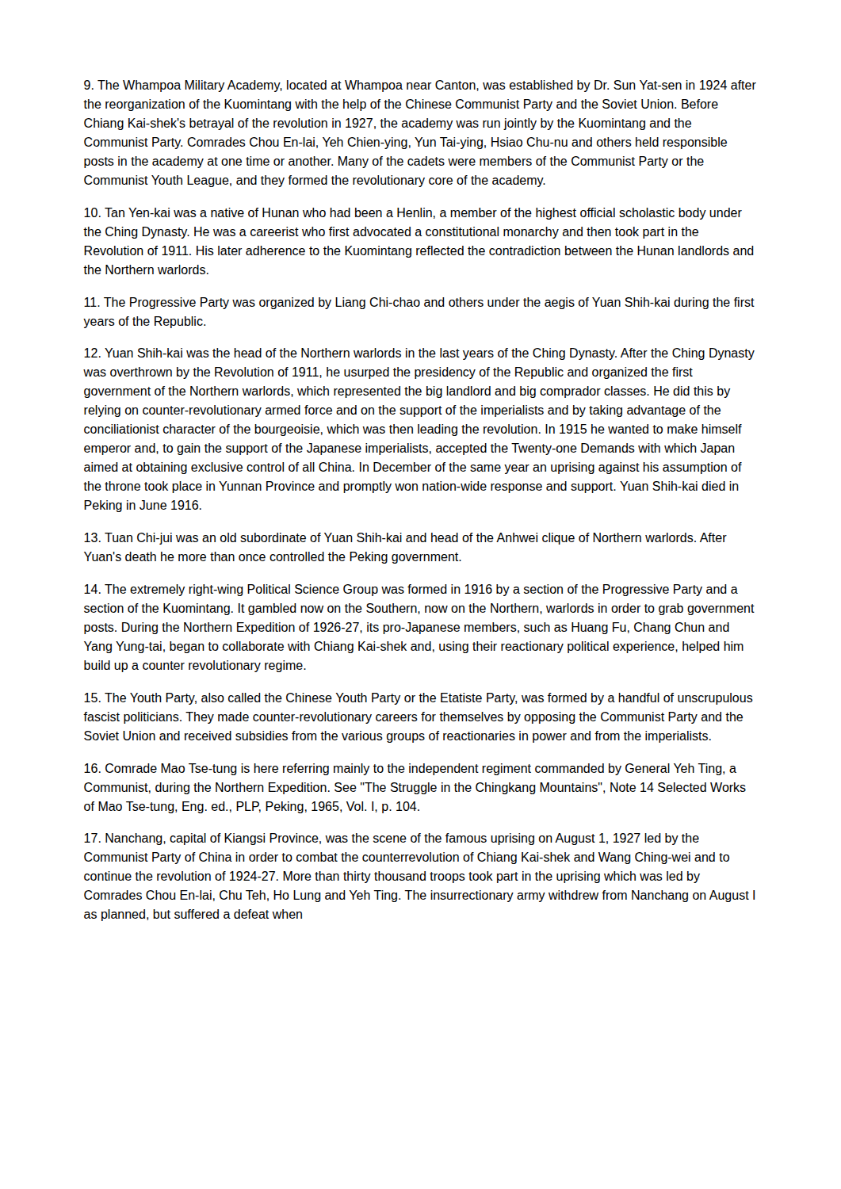9. The Whampoa Military Academy, located at Whampoa near Canton, was established by Dr. Sun Yat-sen in 1924 after the reorganization of the Kuomintang with the help of the Chinese Communist Party and the Soviet Union. Before Chiang Kai-shek's betrayal of the revolution in 1927, the academy was run jointly by the Kuomintang and the Communist Party. Comrades Chou En-lai, Yeh Chien-ying, Yun Tai-ying, Hsiao Chu-nu and others held responsible posts in the academy at one time or another. Many of the cadets were members of the Communist Party or the Communist Youth League, and they formed the revolutionary core of the academy.
10. Tan Yen-kai was a native of Hunan who had been a Henlin, a member of the highest official scholastic body under the Ching Dynasty. He was a careerist who first advocated a constitutional monarchy and then took part in the Revolution of 1911. His later adherence to the Kuomintang reflected the contradiction between the Hunan landlords and the Northern warlords.
11. The Progressive Party was organized by Liang Chi-chao and others under the aegis of Yuan Shih-kai during the first years of the Republic.
12. Yuan Shih-kai was the head of the Northern warlords in the last years of the Ching Dynasty. After the Ching Dynasty was overthrown by the Revolution of 1911, he usurped the presidency of the Republic and organized the first government of the Northern warlords, which represented the big landlord and big comprador classes. He did this by relying on counter-revolutionary armed force and on the support of the imperialists and by taking advantage of the conciliationist character of the bourgeoisie, which was then leading the revolution. In 1915 he wanted to make himself emperor and, to gain the support of the Japanese imperialists, accepted the Twenty-one Demands with which Japan aimed at obtaining exclusive control of all China. In December of the same year an uprising against his assumption of the throne took place in Yunnan Province and promptly won nation-wide response and support. Yuan Shih-kai died in Peking in June 1916.
13. Tuan Chi-jui was an old subordinate of Yuan Shih-kai and head of the Anhwei clique of Northern warlords. After Yuan's death he more than once controlled the Peking government.
14. The extremely right-wing Political Science Group was formed in 1916 by a section of the Progressive Party and a section of the Kuomintang. It gambled now on the Southern, now on the Northern, warlords in order to grab government posts. During the Northern Expedition of 1926-27, its pro-Japanese members, such as Huang Fu, Chang Chun and Yang Yung-tai, began to collaborate with Chiang Kai-shek and, using their reactionary political experience, helped him build up a counter revolutionary regime.
15. The Youth Party, also called the Chinese Youth Party or the Etatiste Party, was formed by a handful of unscrupulous fascist politicians. They made counter-revolutionary careers for themselves by opposing the Communist Party and the Soviet Union and received subsidies from the various groups of reactionaries in power and from the imperialists.
16. Comrade Mao Tse-tung is here referring mainly to the independent regiment commanded by General Yeh Ting, a Communist, during the Northern Expedition. See "The Struggle in the Chingkang Mountains", Note 14 Selected Works of Mao Tse-tung, Eng. ed., PLP, Peking, 1965, Vol. I, p. 104.
17. Nanchang, capital of Kiangsi Province, was the scene of the famous uprising on August 1, 1927 led by the Communist Party of China in order to combat the counterrevolution of Chiang Kai-shek and Wang Ching-wei and to continue the revolution of 1924-27. More than thirty thousand troops took part in the uprising which was led by Comrades Chou En-lai, Chu Teh, Ho Lung and Yeh Ting. The insurrectionary army withdrew from Nanchang on August I as planned, but suffered a defeat when